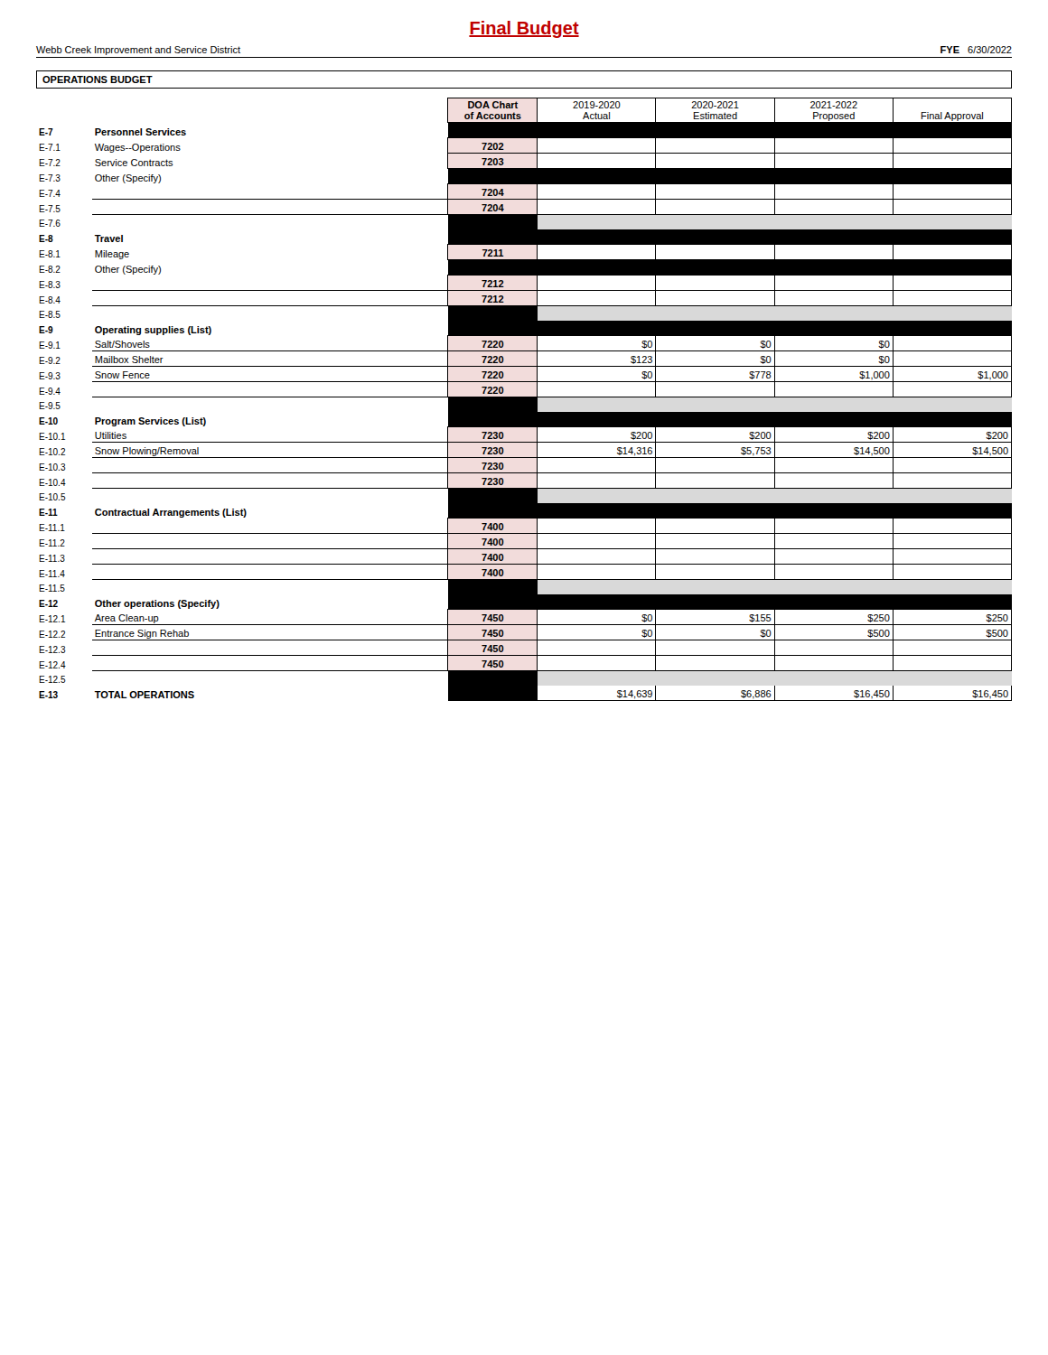Final Budget
Webb Creek Improvement and Service District
FYE 6/30/2022
OPERATIONS BUDGET
| | | DOA Chart of Accounts | 2019-2020 Actual | 2020-2021 Estimated | 2021-2022 Proposed | Final Approval |
| E-7 | Personnel Services | | | | | |
| E-7.1 | Wages--Operations | 7202 | | | | |
| E-7.2 | Service Contracts | 7203 | | | | |
| E-7.3 | Other (Specify) | | | | | |
| E-7.4 | | 7204 | | | | |
| E-7.5 | | 7204 | | | | |
| E-7.6 | | | | | | |
| E-8 | Travel | | | | | |
| E-8.1 | Mileage | 7211 | | | | |
| E-8.2 | Other (Specify) | | | | | |
| E-8.3 | | 7212 | | | | |
| E-8.4 | | 7212 | | | | |
| E-8.5 | | | | | | |
| E-9 | Operating supplies (List) | | | | | |
| E-9.1 | Salt/Shovels | 7220 | $0 | $0 | $0 | |
| E-9.2 | Mailbox Shelter | 7220 | $123 | $0 | $0 | |
| E-9.3 | Snow Fence | 7220 | $0 | $778 | $1,000 | $1,000 |
| E-9.4 | | 7220 | | | | |
| E-9.5 | | | | | | |
| E-10 | Program Services (List) | | | | | |
| E-10.1 | Utilities | 7230 | $200 | $200 | $200 | $200 |
| E-10.2 | Snow Plowing/Removal | 7230 | $14,316 | $5,753 | $14,500 | $14,500 |
| E-10.3 | | 7230 | | | | |
| E-10.4 | | 7230 | | | | |
| E-10.5 | | | | | | |
| E-11 | Contractual Arrangements (List) | | | | | |
| E-11.1 | | 7400 | | | | |
| E-11.2 | | 7400 | | | | |
| E-11.3 | | 7400 | | | | |
| E-11.4 | | 7400 | | | | |
| E-11.5 | | | | | | |
| E-12 | Other operations (Specify) | | | | | |
| E-12.1 | Area Clean-up | 7450 | $0 | $155 | $250 | $250 |
| E-12.2 | Entrance Sign Rehab | 7450 | $0 | $0 | $500 | $500 |
| E-12.3 | | 7450 | | | | |
| E-12.4 | | 7450 | | | | |
| E-12.5 | | | | | | |
| E-13 | TOTAL OPERATIONS | | $14,639 | $6,886 | $16,450 | $16,450 |